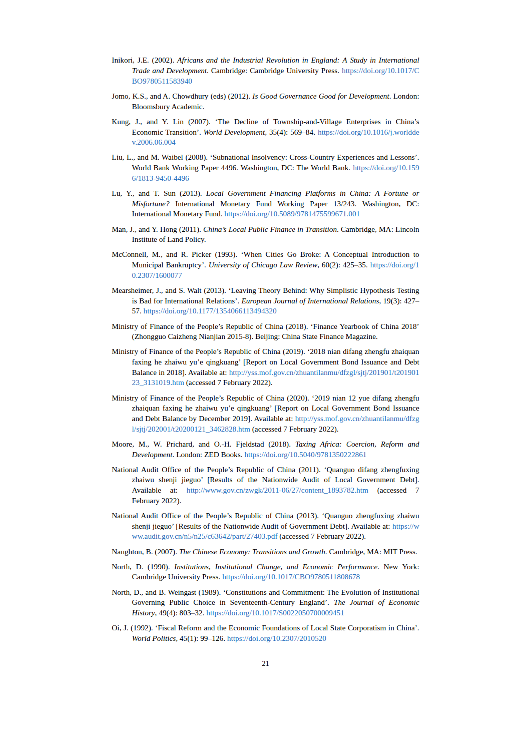Inikori, J.E. (2002). Africans and the Industrial Revolution in England: A Study in International Trade and Development. Cambridge: Cambridge University Press. https://doi.org/10.1017/CBO9780511583940
Jomo, K.S., and A. Chowdhury (eds) (2012). Is Good Governance Good for Development. London: Bloomsbury Academic.
Kung, J., and Y. Lin (2007). ‘The Decline of Township-and-Village Enterprises in China’s Economic Transition’. World Development, 35(4): 569–84. https://doi.org/10.1016/j.worlddev.2006.06.004
Liu, L., and M. Waibel (2008). ‘Subnational Insolvency: Cross-Country Experiences and Lessons’. World Bank Working Paper 4496. Washington, DC: The World Bank. https://doi.org/10.1596/1813-9450-4496
Lu, Y., and T. Sun (2013). Local Government Financing Platforms in China: A Fortune or Misfortune? International Monetary Fund Working Paper 13/243. Washington, DC: International Monetary Fund. https://doi.org/10.5089/9781475599671.001
Man, J., and Y. Hong (2011). China’s Local Public Finance in Transition. Cambridge, MA: Lincoln Institute of Land Policy.
McConnell, M., and R. Picker (1993). ‘When Cities Go Broke: A Conceptual Introduction to Municipal Bankruptcy’. University of Chicago Law Review, 60(2): 425–35. https://doi.org/10.2307/1600077
Mearsheimer, J., and S. Walt (2013). ‘Leaving Theory Behind: Why Simplistic Hypothesis Testing is Bad for International Relations’. European Journal of International Relations, 19(3): 427–57. https://doi.org/10.1177/1354066113494320
Ministry of Finance of the People’s Republic of China (2018). ‘Finance Yearbook of China 2018’ (Zhongguo Caizheng Nianjian 2015-8). Beijing: China State Finance Magazine.
Ministry of Finance of the People’s Republic of China (2019). ‘2018 nian difang zhengfu zhaiquan faxing he zhaiwu yu’e qingkuang’ [Report on Local Government Bond Issuance and Debt Balance in 2018]. Available at: http://yss.mof.gov.cn/zhuantilanmu/dfzgl/sjtj/201901/t20190123_3131019.htm (accessed 7 February 2022).
Ministry of Finance of the People’s Republic of China (2020). ‘2019 nian 12 yue difang zhengfu zhaiquan faxing he zhaiwu yu’e qingkuang’ [Report on Local Government Bond Issuance and Debt Balance by December 2019]. Available at: http://yss.mof.gov.cn/zhuantilanmu/dfzgl/sjtj/202001/t20200121_3462828.htm (accessed 7 February 2022).
Moore, M., W. Prichard, and O.-H. Fjeldstad (2018). Taxing Africa: Coercion, Reform and Development. London: ZED Books. https://doi.org/10.5040/9781350222861
National Audit Office of the People’s Republic of China (2011). ‘Quanguo difang zhengfuxing zhaiwu shenji jieguo’ [Results of the Nationwide Audit of Local Government Debt]. Available at: http://www.gov.cn/zwgk/2011-06/27/content_1893782.htm (accessed 7 February 2022).
National Audit Office of the People’s Republic of China (2013). ‘Quanguo zhengfuxing zhaiwu shenji jieguo’ [Results of the Nationwide Audit of Government Debt]. Available at: https://www.audit.gov.cn/n5/n25/c63642/part/27403.pdf (accessed 7 February 2022).
Naughton, B. (2007). The Chinese Economy: Transitions and Growth. Cambridge, MA: MIT Press.
North, D. (1990). Institutions, Institutional Change, and Economic Performance. New York: Cambridge University Press. https://doi.org/10.1017/CBO9780511808678
North, D., and B. Weingast (1989). ‘Constitutions and Commitment: The Evolution of Institutional Governing Public Choice in Seventeenth-Century England’. The Journal of Economic History, 49(4): 803–32. https://doi.org/10.1017/S0022050700009451
Oi, J. (1992). ‘Fiscal Reform and the Economic Foundations of Local State Corporatism in China’. World Politics, 45(1): 99–126. https://doi.org/10.2307/2010520
21